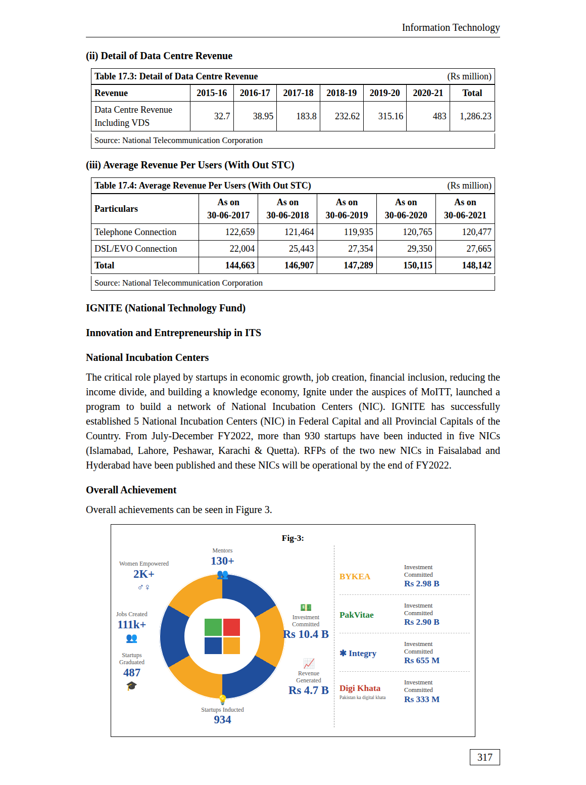Information Technology
(ii) Detail of Data Centre Revenue
Table 17.3: Detail of Data Centre Revenue (Rs million)
| Revenue | 2015-16 | 2016-17 | 2017-18 | 2018-19 | 2019-20 | 2020-21 | Total |
| --- | --- | --- | --- | --- | --- | --- | --- |
| Data Centre Revenue Including VDS | 32.7 | 38.95 | 183.8 | 232.62 | 315.16 | 483 | 1,286.23 |
Source: National Telecommunication Corporation
(iii) Average Revenue Per Users (With Out STC)
Table 17.4: Average Revenue Per Users (With Out STC) (Rs million)
| Particulars | As on 30-06-2017 | As on 30-06-2018 | As on 30-06-2019 | As on 30-06-2020 | As on 30-06-2021 |
| --- | --- | --- | --- | --- | --- |
| Telephone Connection | 122,659 | 121,464 | 119,935 | 120,765 | 120,477 |
| DSL/EVO Connection | 22,004 | 25,443 | 27,354 | 29,350 | 27,665 |
| Total | 144,663 | 146,907 | 147,289 | 150,115 | 148,142 |
Source: National Telecommunication Corporation
IGNITE (National Technology Fund)
Innovation and Entrepreneurship in ITS
National Incubation Centers
The critical role played by startups in economic growth, job creation, financial inclusion, reducing the income divide, and building a knowledge economy, Ignite under the auspices of MoITT, launched a program to build a network of National Incubation Centers (NIC). IGNITE has successfully established 5 National Incubation Centers (NIC) in Federal Capital and all Provincial Capitals of the Country. From July-December FY2022, more than 930 startups have been inducted in five NICs (Islamabad, Lahore, Peshawar, Karachi & Quetta). RFPs of the two new NICs in Faisalabad and Hyderabad have been published and these NICs will be operational by the end of FY2022.
Overall Achievement
Overall achievements can be seen in Figure 3.
Fig-3:
Mentors 130+ 👥
Women Empowered 2K+ ♂♀
Jobs Created 111k+ 👥
Startups
Graduated 487 🎓
💡 Startups Inducted 934
📈 Revenue
Generated Rs 4.7 B
💵 Investment
Committed Rs 10.4 B
BYKEA
Investment
Committed
Rs 2.98 B
PakVitae
Investment
Committed
Rs 2.90 B
✱ Integry
Investment
Committed
Rs 655 M
Digi KhataPakistan ka digital khata
Investment
Committed
Rs 333 M
317